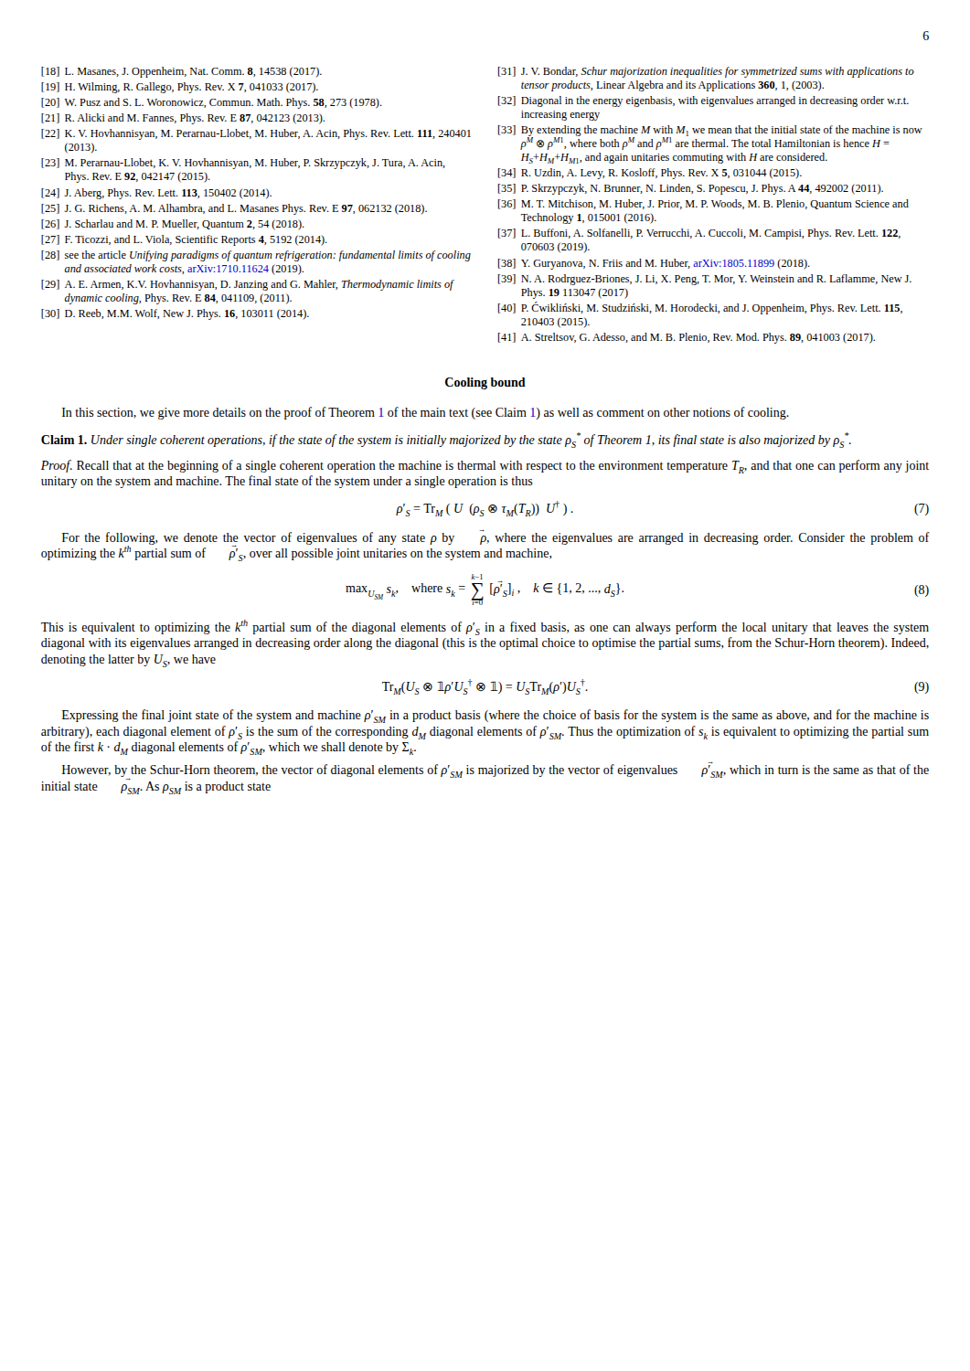6
[18] L. Masanes, J. Oppenheim, Nat. Comm. 8, 14538 (2017).
[19] H. Wilming, R. Gallego, Phys. Rev. X 7, 041033 (2017).
[20] W. Pusz and S. L. Woronowicz, Commun. Math. Phys. 58, 273 (1978).
[21] R. Alicki and M. Fannes, Phys. Rev. E 87, 042123 (2013).
[22] K. V. Hovhannisyan, M. Perarnau-Llobet, M. Huber, A. Acin, Phys. Rev. Lett. 111, 240401 (2013).
[23] M. Perarnau-Llobet, K. V. Hovhannisyan, M. Huber, P. Skrzypczyk, J. Tura, A. Acin, Phys. Rev. E 92, 042147 (2015).
[24] J. Aberg, Phys. Rev. Lett. 113, 150402 (2014).
[25] J. G. Richens, A. M. Alhambra, and L. Masanes Phys. Rev. E 97, 062132 (2018).
[26] J. Scharlau and M. P. Mueller, Quantum 2, 54 (2018).
[27] F. Ticozzi, and L. Viola, Scientific Reports 4, 5192 (2014).
[28] see the article Unifying paradigms of quantum refrigeration: fundamental limits of cooling and associated work costs, arXiv:1710.11624 (2019).
[29] A. E. Armen, K.V. Hovhannisyan, D. Janzing and G. Mahler, Thermodynamic limits of dynamic cooling, Phys. Rev. E 84, 041109, (2011).
[30] D. Reeb, M.M. Wolf, New J. Phys. 16, 103011 (2014).
[31] J. V. Bondar, Schur majorization inequalities for symmetrized sums with applications to tensor products, Linear Algebra and its Applications 360, 1, (2003).
[32] Diagonal in the energy eigenbasis, with eigenvalues arranged in decreasing order w.r.t. increasing energy
[33] By extending the machine M with M1 we mean that the initial state of the machine is now ρM ⊗ ρM1, where both ρM and ρM1 are thermal. The total Hamiltonian is hence H = HS+HM+HM1, and again unitaries commuting with H are considered.
[34] R. Uzdin, A. Levy, R. Kosloff, Phys. Rev. X 5, 031044 (2015).
[35] P. Skrzypczyk, N. Brunner, N. Linden, S. Popescu, J. Phys. A 44, 492002 (2011).
[36] M. T. Mitchison, M. Huber, J. Prior, M. P. Woods, M. B. Plenio, Quantum Science and Technology 1, 015001 (2016).
[37] L. Buffoni, A. Solfanelli, P. Verrucchi, A. Cuccoli, M. Campisi, Phys. Rev. Lett. 122, 070603 (2019).
[38] Y. Guryanova, N. Friis and M. Huber, arXiv:1805.11899 (2018).
[39] N. A. Rodrguez-Briones, J. Li, X. Peng, T. Mor, Y. Weinstein and R. Laflamme, New J. Phys. 19 113047 (2017)
[40] P. Ćwikliński, M. Studziński, M. Horodecki, and J. Oppenheim, Phys. Rev. Lett. 115, 210403 (2015).
[41] A. Streltsov, G. Adesso, and M. B. Plenio, Rev. Mod. Phys. 89, 041003 (2017).
Cooling bound
In this section, we give more details on the proof of Theorem 1 of the main text (see Claim 1) as well as comment on other notions of cooling.
Claim 1. Under single coherent operations, if the state of the system is initially majorized by the state ρS* of Theorem 1, its final state is also majorized by ρS*.
Proof. Recall that at the beginning of a single coherent operation the machine is thermal with respect to the environment temperature TR, and that one can perform any joint unitary on the system and machine. The final state of the system under a single operation is thus
ρ′S = TrM ( U (ρS ⊗ τM(TR)) U† ) . (7)
For the following, we denote the vector of eigenvalues of any state ρ by ρ, where the eigenvalues are arranged in decreasing order. Consider the problem of optimizing the kth partial sum of ρ′S, over all possible joint unitaries on the system and machine,
maxUSM sk, where sk = k−1∑i=0 [ρ′S]i , k ∈ {1, 2, ..., dS}. (8)
This is equivalent to optimizing the kth partial sum of the diagonal elements of ρ′S in a fixed basis, as one can always perform the local unitary that leaves the system diagonal with its eigenvalues arranged in decreasing order along the diagonal (this is the optimal choice to optimise the partial sums, from the Schur-Horn theorem). Indeed, denoting the latter by US, we have
TrM(US ⊗ 𝟙ρ′US† ⊗ 𝟙) = USTrM(ρ′)US†. (9)
Expressing the final joint state of the system and machine ρ′SM in a product basis (where the choice of basis for the system is the same as above, and for the machine is arbitrary), each diagonal element of ρ′S is the sum of the corresponding dM diagonal elements of ρ′SM. Thus the optimization of sk is equivalent to optimizing the partial sum of the first k · dM diagonal elements of ρ′SM, which we shall denote by Σk.
However, by the Schur-Horn theorem, the vector of diagonal elements of ρ′SM is majorized by the vector of eigenvalues ρ′SM, which in turn is the same as that of the initial state ρSM. As ρSM is a product state